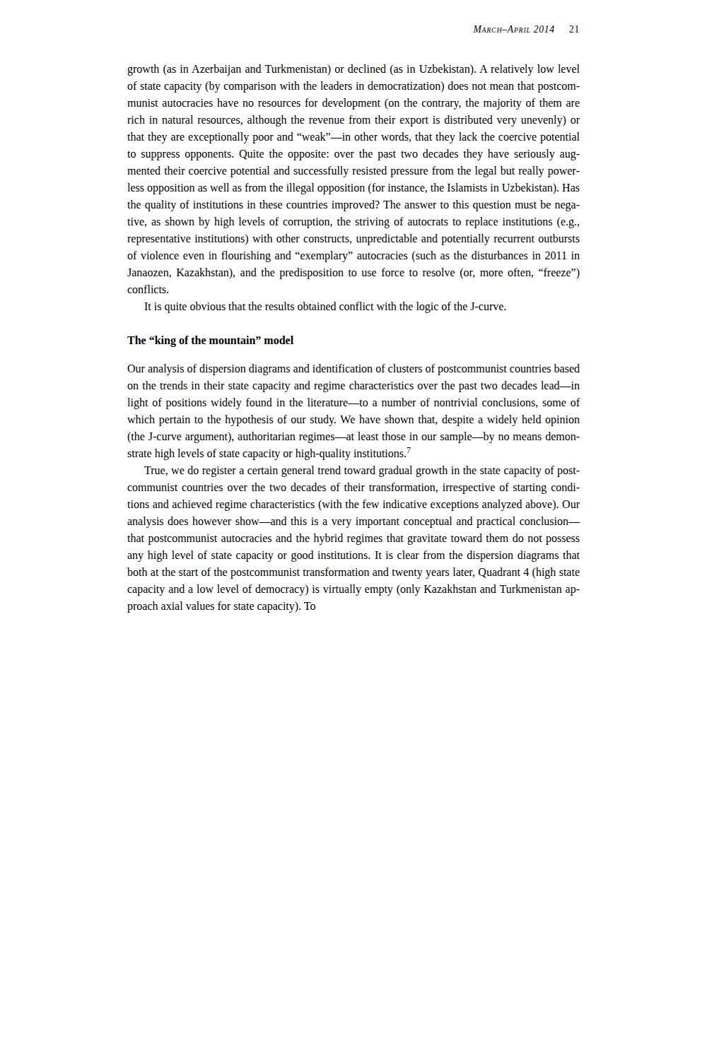March–April 201421
growth (as in Azerbaijan and Turkmenistan) or declined (as in Uzbekistan). A relatively low level of state capacity (by comparison with the leaders in democratization) does not mean that postcommunist autocracies have no resources for development (on the contrary, the majority of them are rich in natural resources, although the revenue from their export is distributed very unevenly) or that they are exceptionally poor and “weak”—in other words, that they lack the coercive potential to suppress opponents. Quite the opposite: over the past two decades they have seriously augmented their coercive potential and successfully resisted pressure from the legal but really powerless opposition as well as from the illegal opposition (for instance, the Islamists in Uzbekistan). Has the quality of institutions in these countries improved? The answer to this question must be negative, as shown by high levels of corruption, the striving of autocrats to replace institutions (e.g., representative institutions) with other constructs, unpredictable and potentially recurrent outbursts of violence even in flourishing and “exemplary” autocracies (such as the disturbances in 2011 in Janaozen, Kazakhstan), and the predisposition to use force to resolve (or, more often, “freeze”) conflicts.
It is quite obvious that the results obtained conflict with the logic of the J-curve.
The “king of the mountain” model
Our analysis of dispersion diagrams and identification of clusters of postcommunist countries based on the trends in their state capacity and regime characteristics over the past two decades lead—in light of positions widely found in the literature—to a number of nontrivial conclusions, some of which pertain to the hypothesis of our study. We have shown that, despite a widely held opinion (the J-curve argument), authoritarian regimes—at least those in our sample—by no means demonstrate high levels of state capacity or high-quality institutions.7
True, we do register a certain general trend toward gradual growth in the state capacity of postcommunist countries over the two decades of their transformation, irrespective of starting conditions and achieved regime characteristics (with the few indicative exceptions analyzed above). Our analysis does however show—and this is a very important conceptual and practical conclusion—that postcommunist autocracies and the hybrid regimes that gravitate toward them do not possess any high level of state capacity or good institutions. It is clear from the dispersion diagrams that both at the start of the postcommunist transformation and twenty years later, Quadrant 4 (high state capacity and a low level of democracy) is virtually empty (only Kazakhstan and Turkmenistan approach axial values for state capacity). To